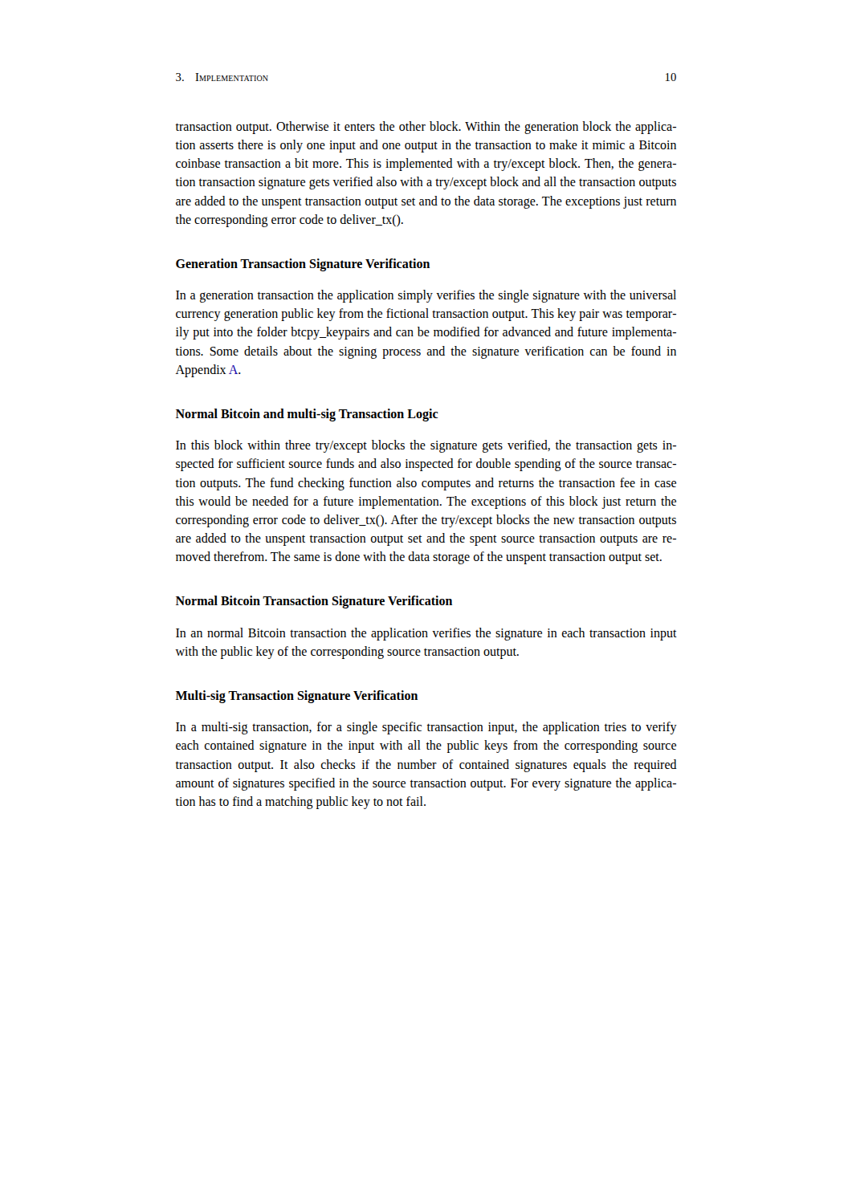3. Implementation 10
transaction output. Otherwise it enters the other block. Within the generation block the application asserts there is only one input and one output in the transaction to make it mimic a Bitcoin coinbase transaction a bit more. This is implemented with a try/except block. Then, the generation transaction signature gets verified also with a try/except block and all the transaction outputs are added to the unspent transaction output set and to the data storage. The exceptions just return the corresponding error code to deliver_tx().
Generation Transaction Signature Verification
In a generation transaction the application simply verifies the single signature with the universal currency generation public key from the fictional transaction output. This key pair was temporarily put into the folder btcpy_keypairs and can be modified for advanced and future implementations. Some details about the signing process and the signature verification can be found in Appendix A.
Normal Bitcoin and multi-sig Transaction Logic
In this block within three try/except blocks the signature gets verified, the transaction gets inspected for sufficient source funds and also inspected for double spending of the source transaction outputs. The fund checking function also computes and returns the transaction fee in case this would be needed for a future implementation. The exceptions of this block just return the corresponding error code to deliver_tx(). After the try/except blocks the new transaction outputs are added to the unspent transaction output set and the spent source transaction outputs are removed therefrom. The same is done with the data storage of the unspent transaction output set.
Normal Bitcoin Transaction Signature Verification
In an normal Bitcoin transaction the application verifies the signature in each transaction input with the public key of the corresponding source transaction output.
Multi-sig Transaction Signature Verification
In a multi-sig transaction, for a single specific transaction input, the application tries to verify each contained signature in the input with all the public keys from the corresponding source transaction output. It also checks if the number of contained signatures equals the required amount of signatures specified in the source transaction output. For every signature the application has to find a matching public key to not fail.